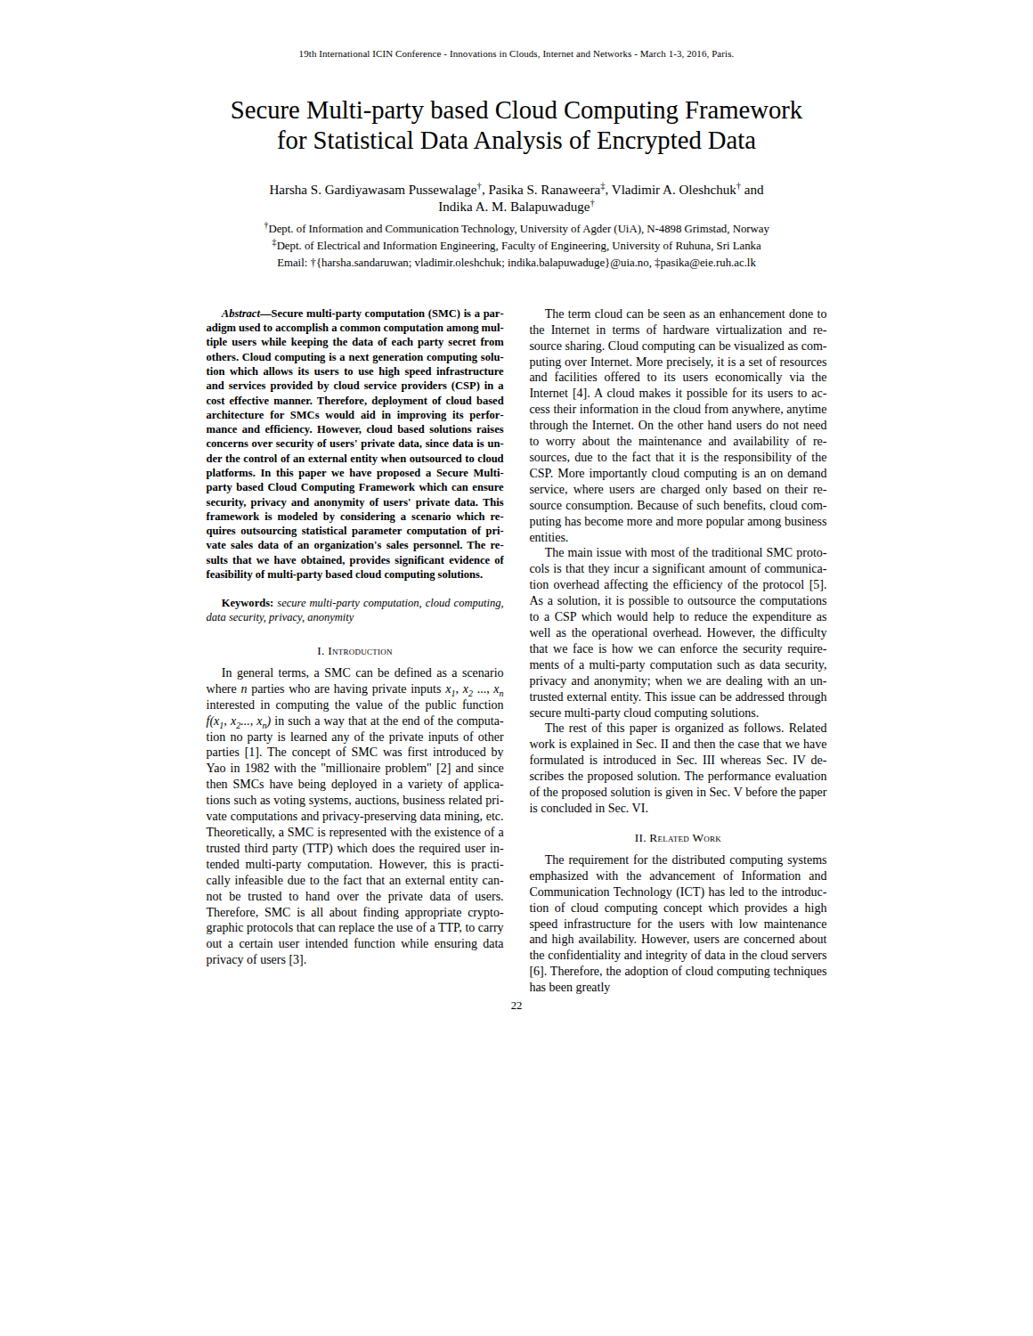19th International ICIN Conference - Innovations in Clouds, Internet and Networks - March 1-3, 2016, Paris.
Secure Multi-party based Cloud Computing Framework for Statistical Data Analysis of Encrypted Data
Harsha S. Gardiyawasam Pussewalage†, Pasika S. Ranaweera‡, Vladimir A. Oleshchuk† and
Indika A. M. Balapuwaduge†
†Dept. of Information and Communication Technology, University of Agder (UiA), N-4898 Grimstad, Norway
‡Dept. of Electrical and Information Engineering, Faculty of Engineering, University of Ruhuna, Sri Lanka
Email: †{harsha.sandaruwan; vladimir.oleshchuk; indika.balapuwaduge}@uia.no, ‡pasika@eie.ruh.ac.lk
Abstract—Secure multi-party computation (SMC) is a paradigm used to accomplish a common computation among multiple users while keeping the data of each party secret from others. Cloud computing is a next generation computing solution which allows its users to use high speed infrastructure and services provided by cloud service providers (CSP) in a cost effective manner. Therefore, deployment of cloud based architecture for SMCs would aid in improving its performance and efficiency. However, cloud based solutions raises concerns over security of users' private data, since data is under the control of an external entity when outsourced to cloud platforms. In this paper we have proposed a Secure Multi-party based Cloud Computing Framework which can ensure security, privacy and anonymity of users' private data. This framework is modeled by considering a scenario which requires outsourcing statistical parameter computation of private sales data of an organization's sales personnel. The results that we have obtained, provides significant evidence of feasibility of multi-party based cloud computing solutions.
Keywords: secure multi-party computation, cloud computing, data security, privacy, anonymity
I. Introduction
In general terms, a SMC can be defined as a scenario where n parties who are having private inputs x1, x2 ..., xn interested in computing the value of the public function f(x1, x2..., xn) in such a way that at the end of the computation no party is learned any of the private inputs of other parties [1]. The concept of SMC was first introduced by Yao in 1982 with the "millionaire problem" [2] and since then SMCs have being deployed in a variety of applications such as voting systems, auctions, business related private computations and privacy-preserving data mining, etc. Theoretically, a SMC is represented with the existence of a trusted third party (TTP) which does the required user intended multi-party computation. However, this is practically infeasible due to the fact that an external entity cannot be trusted to hand over the private data of users. Therefore, SMC is all about finding appropriate cryptographic protocols that can replace the use of a TTP, to carry out a certain user intended function while ensuring data privacy of users [3].
The term cloud can be seen as an enhancement done to the Internet in terms of hardware virtualization and resource sharing. Cloud computing can be visualized as computing over Internet. More precisely, it is a set of resources and facilities offered to its users economically via the Internet [4]. A cloud makes it possible for its users to access their information in the cloud from anywhere, anytime through the Internet. On the other hand users do not need to worry about the maintenance and availability of resources, due to the fact that it is the responsibility of the CSP. More importantly cloud computing is an on demand service, where users are charged only based on their resource consumption. Because of such benefits, cloud computing has become more and more popular among business entities.
The main issue with most of the traditional SMC protocols is that they incur a significant amount of communication overhead affecting the efficiency of the protocol [5]. As a solution, it is possible to outsource the computations to a CSP which would help to reduce the expenditure as well as the operational overhead. However, the difficulty that we face is how we can enforce the security requirements of a multi-party computation such as data security, privacy and anonymity; when we are dealing with an un-trusted external entity. This issue can be addressed through secure multi-party cloud computing solutions.
The rest of this paper is organized as follows. Related work is explained in Sec. II and then the case that we have formulated is introduced in Sec. III whereas Sec. IV describes the proposed solution. The performance evaluation of the proposed solution is given in Sec. V before the paper is concluded in Sec. VI.
II. Related Work
The requirement for the distributed computing systems emphasized with the advancement of Information and Communication Technology (ICT) has led to the introduction of cloud computing concept which provides a high speed infrastructure for the users with low maintenance and high availability. However, users are concerned about the confidentiality and integrity of data in the cloud servers [6]. Therefore, the adoption of cloud computing techniques has been greatly
22